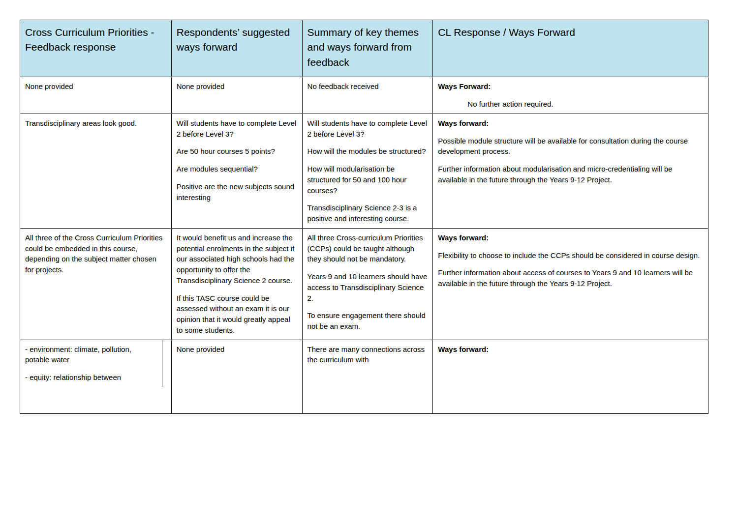| Cross Curriculum Priorities - Feedback response | Respondents’ suggested ways forward | Summary of key themes and ways forward from feedback | CL Response / Ways Forward |
| --- | --- | --- | --- |
| None provided | None provided | No feedback received | Ways Forward: No further action required. |
| Transdisciplinary areas look good. | Will students have to complete Level 2 before Level 3? Are 50 hour courses 5 points? Are modules sequential? Positive are the new subjects sound interesting | Will students have to complete Level 2 before Level 3? How will the modules be structured? How will modularisation be structured for 50 and 100 hour courses? Transdisciplinary Science 2-3 is a positive and interesting course. | Ways forward: Possible module structure will be available for consultation during the course development process. Further information about modularisation and micro-credentialing will be available in the future through the Years 9-12 Project. |
| All three of the Cross Curriculum Priorities could be embedded in this course, depending on the subject matter chosen for projects. | It would benefit us and increase the potential enrolments in the subject if our associated high schools had the opportunity to offer the Transdisciplinary Science 2 course. If this TASC course could be assessed without an exam it is our opinion that it would greatly appeal to some students. | All three Cross-curriculum Priorities (CCPs) could be taught although they should not be mandatory. Years 9 and 10 learners should have access to Transdisciplinary Science 2. To ensure engagement there should not be an exam. | Ways forward: Flexibility to choose to include the CCPs should be considered in course design. Further information about access of courses to Years 9 and 10 learners will be available in the future through the Years 9-12 Project. |
| / - environment: climate, pollution, potable water - equity: relationship between / / | None provided | There are many connections across the curriculum with | Ways forward: |